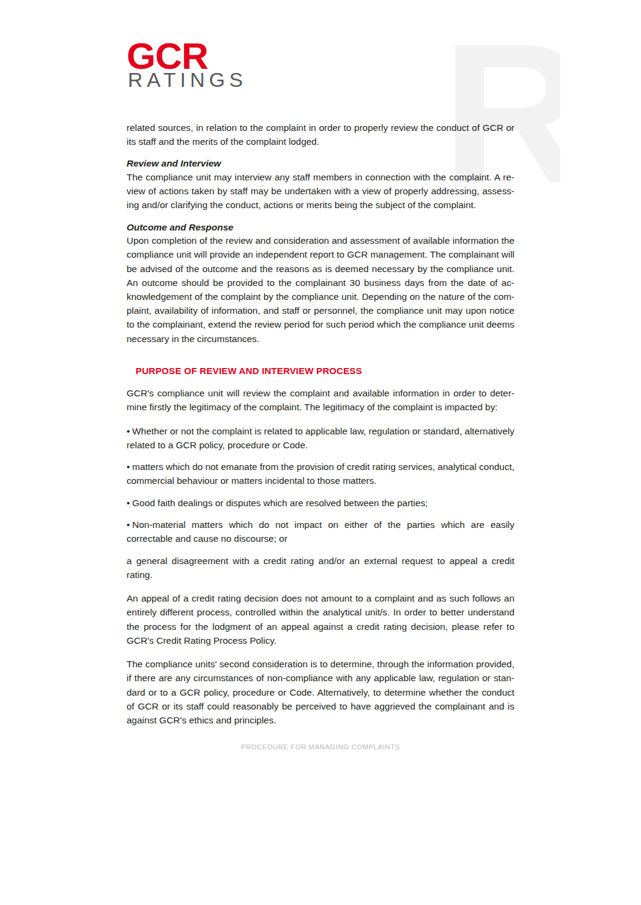R
GCR
RATINGS
related sources, in relation to the complaint in order to properly review the conduct of GCR or its staff and the merits of the complaint lodged.
Review and Interview
The compliance unit may interview any staff members in connection with the complaint. A review of actions taken by staff may be undertaken with a view of properly addressing, assessing and/or clarifying the conduct, actions or merits being the subject of the complaint.
Outcome and Response
Upon completion of the review and consideration and assessment of available information the compliance unit will provide an independent report to GCR management. The complainant will be advised of the outcome and the reasons as is deemed necessary by the compliance unit. An outcome should be provided to the complainant 30 business days from the date of acknowledgement of the complaint by the compliance unit. Depending on the nature of the complaint, availability of information, and staff or personnel, the compliance unit may upon notice to the complainant, extend the review period for such period which the compliance unit deems necessary in the circumstances.
PURPOSE OF REVIEW AND INTERVIEW PROCESS
GCR's compliance unit will review the complaint and available information in order to determine firstly the legitimacy of the complaint. The legitimacy of the complaint is impacted by:
Whether or not the complaint is related to applicable law, regulation or standard, alternatively related to a GCR policy, procedure or Code.
matters which do not emanate from the provision of credit rating services, analytical conduct, commercial behaviour or matters incidental to those matters.
Good faith dealings or disputes which are resolved between the parties;
Non-material matters which do not impact on either of the parties which are easily correctable and cause no discourse; or
a general disagreement with a credit rating and/or an external request to appeal a credit rating.
An appeal of a credit rating decision does not amount to a complaint and as such follows an entirely different process, controlled within the analytical unit/s. In order to better understand the process for the lodgment of an appeal against a credit rating decision, please refer to GCR's Credit Rating Process Policy.
The compliance units' second consideration is to determine, through the information provided, if there are any circumstances of non-compliance with any applicable law, regulation or standard or to a GCR policy, procedure or Code. Alternatively, to determine whether the conduct of GCR or its staff could reasonably be perceived to have aggrieved the complainant and is against GCR's ethics and principles.
PROCEDURE FOR MANAGING COMPLAINTS